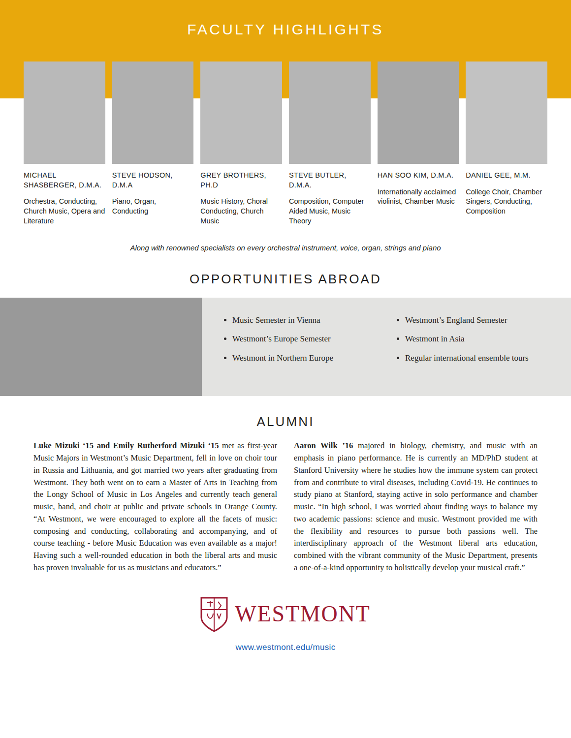FACULTY HIGHLIGHTS
MICHAEL SHASBERGER, D.M.A.
Orchestra, Conducting, Church Music, Opera and Literature
STEVE HODSON, D.M.A
Piano, Organ, Conducting
GREY BROTHERS, Ph.D
Music History, Choral Conducting, Church Music
STEVE BUTLER, D.M.A.
Composition, Computer Aided Music, Music Theory
HAN SOO KIM, D.M.A.
Internationally acclaimed violinist, Chamber Music
DANIEL GEE, M.M.
College Choir, Chamber Singers, Conducting, Composition
Along with renowned specialists on every orchestral instrument, voice, organ, strings and piano
OPPORTUNITIES ABROAD
Music Semester in Vienna
Westmont’s Europe Semester
Westmont in Northern Europe
Westmont’s England Semester
Westmont in Asia
Regular international ensemble tours
ALUMNI
Luke Mizuki ‘15 and Emily Rutherford Mizuki ‘15 met as first-year Music Majors in Westmont’s Music Department, fell in love on choir tour in Russia and Lithuania, and got married two years after graduating from Westmont. They both went on to earn a Master of Arts in Teaching from the Longy School of Music in Los Angeles and currently teach general music, band, and choir at public and private schools in Orange County. “At Westmont, we were encouraged to explore all the facets of music: composing and conducting, collaborating and accompanying, and of course teaching - before Music Education was even available as a major! Having such a well-rounded education in both the liberal arts and music has proven invaluable for us as musicians and educators.”
Aaron Wilk ’16 majored in biology, chemistry, and music with an emphasis in piano performance. He is currently an MD/PhD student at Stanford University where he studies how the immune system can protect from and contribute to viral diseases, including Covid-19. He continues to study piano at Stanford, staying active in solo performance and chamber music. “In high school, I was worried about finding ways to balance my two academic passions: science and music. Westmont provided me with the flexibility and resources to pursue both passions well. The interdisciplinary approach of the Westmont liberal arts education, combined with the vibrant community of the Music Department, presents a one-of-a-kind opportunity to holistically develop your musical craft.”
WESTMONT
www.westmont.edu/music